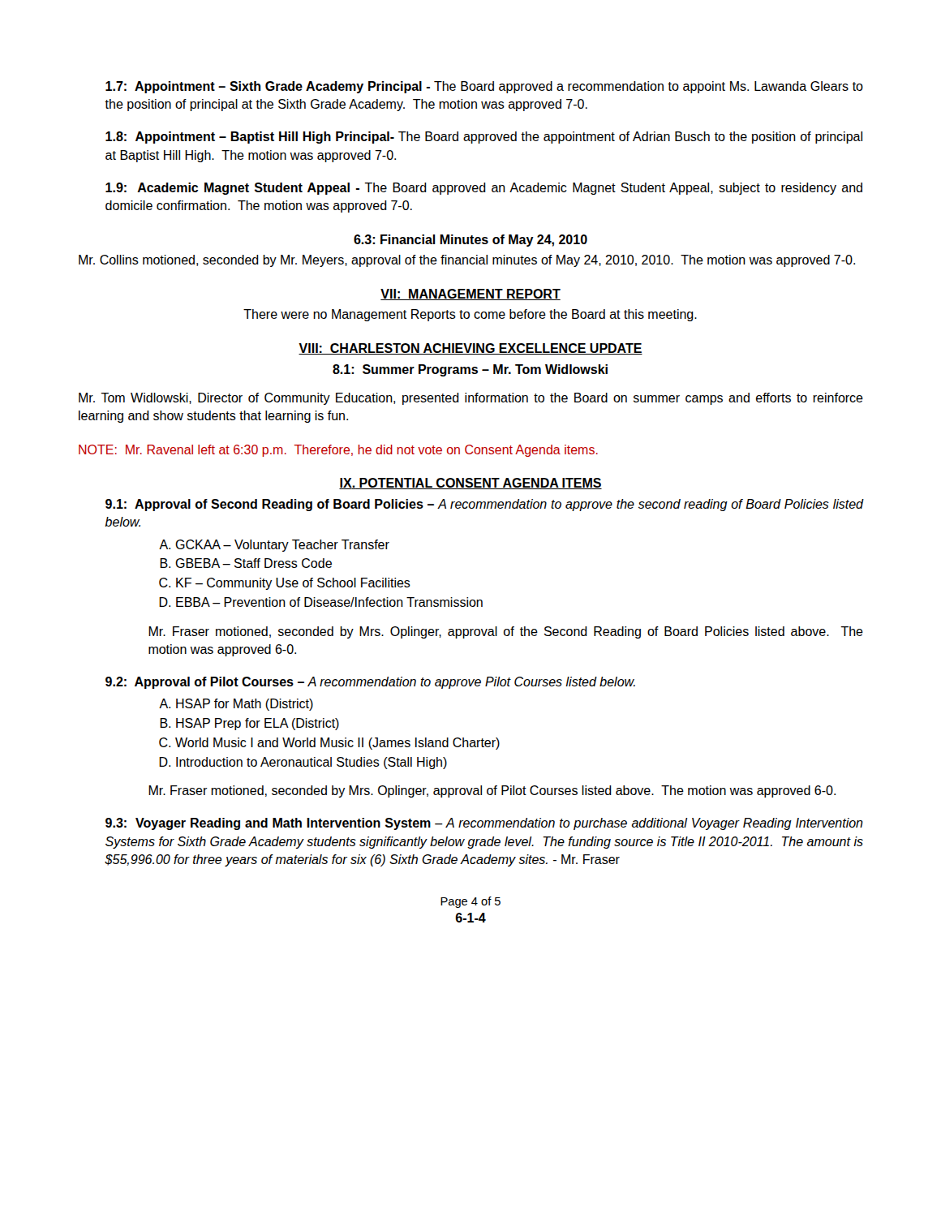1.7: Appointment – Sixth Grade Academy Principal - The Board approved a recommendation to appoint Ms. Lawanda Glears to the position of principal at the Sixth Grade Academy. The motion was approved 7-0.
1.8: Appointment – Baptist Hill High Principal- The Board approved the appointment of Adrian Busch to the position of principal at Baptist Hill High. The motion was approved 7-0.
1.9: Academic Magnet Student Appeal - The Board approved an Academic Magnet Student Appeal, subject to residency and domicile confirmation. The motion was approved 7-0.
6.3: Financial Minutes of May 24, 2010
Mr. Collins motioned, seconded by Mr. Meyers, approval of the financial minutes of May 24, 2010, 2010. The motion was approved 7-0.
VII: MANAGEMENT REPORT
There were no Management Reports to come before the Board at this meeting.
VIII: CHARLESTON ACHIEVING EXCELLENCE UPDATE
8.1: Summer Programs – Mr. Tom Widlowski
Mr. Tom Widlowski, Director of Community Education, presented information to the Board on summer camps and efforts to reinforce learning and show students that learning is fun.
NOTE: Mr. Ravenal left at 6:30 p.m. Therefore, he did not vote on Consent Agenda items.
IX. POTENTIAL CONSENT AGENDA ITEMS
9.1: Approval of Second Reading of Board Policies – A recommendation to approve the second reading of Board Policies listed below.
GCKAA – Voluntary Teacher Transfer
GBEBA – Staff Dress Code
KF – Community Use of School Facilities
EBBA – Prevention of Disease/Infection Transmission
Mr. Fraser motioned, seconded by Mrs. Oplinger, approval of the Second Reading of Board Policies listed above. The motion was approved 6-0.
9.2: Approval of Pilot Courses – A recommendation to approve Pilot Courses listed below.
HSAP for Math (District)
HSAP Prep for ELA (District)
World Music I and World Music II (James Island Charter)
Introduction to Aeronautical Studies (Stall High)
Mr. Fraser motioned, seconded by Mrs. Oplinger, approval of Pilot Courses listed above. The motion was approved 6-0.
9.3: Voyager Reading and Math Intervention System – A recommendation to purchase additional Voyager Reading Intervention Systems for Sixth Grade Academy students significantly below grade level. The funding source is Title II 2010-2011. The amount is $55,996.00 for three years of materials for six (6) Sixth Grade Academy sites. - Mr. Fraser
Page 4 of 5 6-1-4